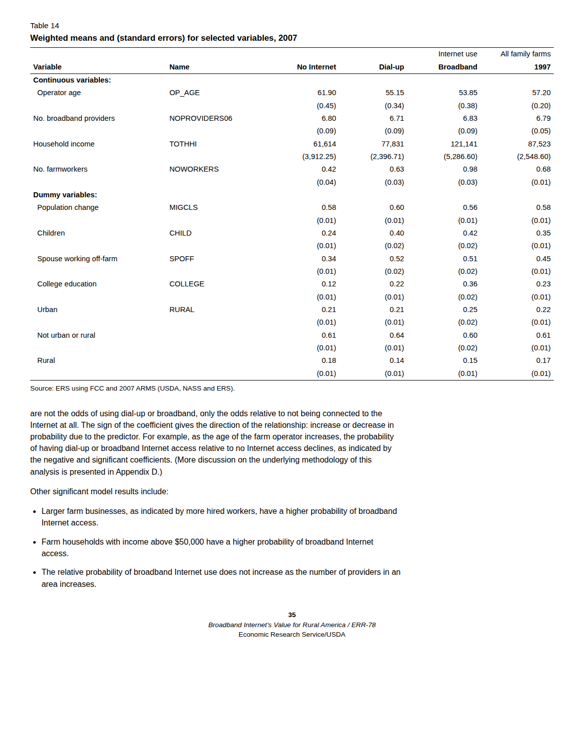Table 14
Weighted means and (standard errors) for selected variables, 2007
| | | Internet use | All family farms |
| --- | --- | --- | --- |
| Variable | Name | No Internet | Dial-up | Broadband | 1997 |
| Continuous variables: |
| Operator age | OP_AGE | 61.90 | 55.15 | 53.85 | 57.20 |
| | | (0.45) | (0.34) | (0.38) | (0.20) |
| No. broadband providers | NOPROVIDERS06 | 6.80 | 6.71 | 6.83 | 6.79 |
| | | (0.09) | (0.09) | (0.09) | (0.05) |
| Household income | TOTHHI | 61,614 | 77,831 | 121,141 | 87,523 |
| | | (3,912.25) | (2,396.71) | (5,286.60) | (2,548.60) |
| No. farmworkers | NOWORKERS | 0.42 | 0.63 | 0.98 | 0.68 |
| | | (0.04) | (0.03) | (0.03) | (0.01) |
| Dummy variables: |
| Population change | MIGCLS | 0.58 | 0.60 | 0.56 | 0.58 |
| | | (0.01) | (0.01) | (0.01) | (0.01) |
| Children | CHILD | 0.24 | 0.40 | 0.42 | 0.35 |
| | | (0.01) | (0.02) | (0.02) | (0.01) |
| Spouse working off-farm | SPOFF | 0.34 | 0.52 | 0.51 | 0.45 |
| | | (0.01) | (0.02) | (0.02) | (0.01) |
| College education | COLLEGE | 0.12 | 0.22 | 0.36 | 0.23 |
| | | (0.01) | (0.01) | (0.02) | (0.01) |
| Urban | RURAL | 0.21 | 0.21 | 0.25 | 0.22 |
| | | (0.01) | (0.01) | (0.02) | (0.01) |
| Not urban or rural | | 0.61 | 0.64 | 0.60 | 0.61 |
| | | (0.01) | (0.01) | (0.02) | (0.01) |
| Rural | | 0.18 | 0.14 | 0.15 | 0.17 |
| | | (0.01) | (0.01) | (0.01) | (0.01) |
Source: ERS using FCC and 2007 ARMS (USDA, NASS and ERS).
are not the odds of using dial-up or broadband, only the odds relative to not being connected to the Internet at all. The sign of the coefficient gives the direction of the relationship: increase or decrease in probability due to the predictor. For example, as the age of the farm operator increases, the probability of having dial-up or broadband Internet access relative to no Internet access declines, as indicated by the negative and significant coefficients. (More discussion on the underlying methodology of this analysis is presented in Appendix D.)
Other significant model results include:
Larger farm businesses, as indicated by more hired workers, have a higher probability of broadband Internet access.
Farm households with income above $50,000 have a higher probability of broadband Internet access.
The relative probability of broadband Internet use does not increase as the number of providers in an area increases.
35
Broadband Internet’s Value for Rural America / ERR-78
Economic Research Service/USDA